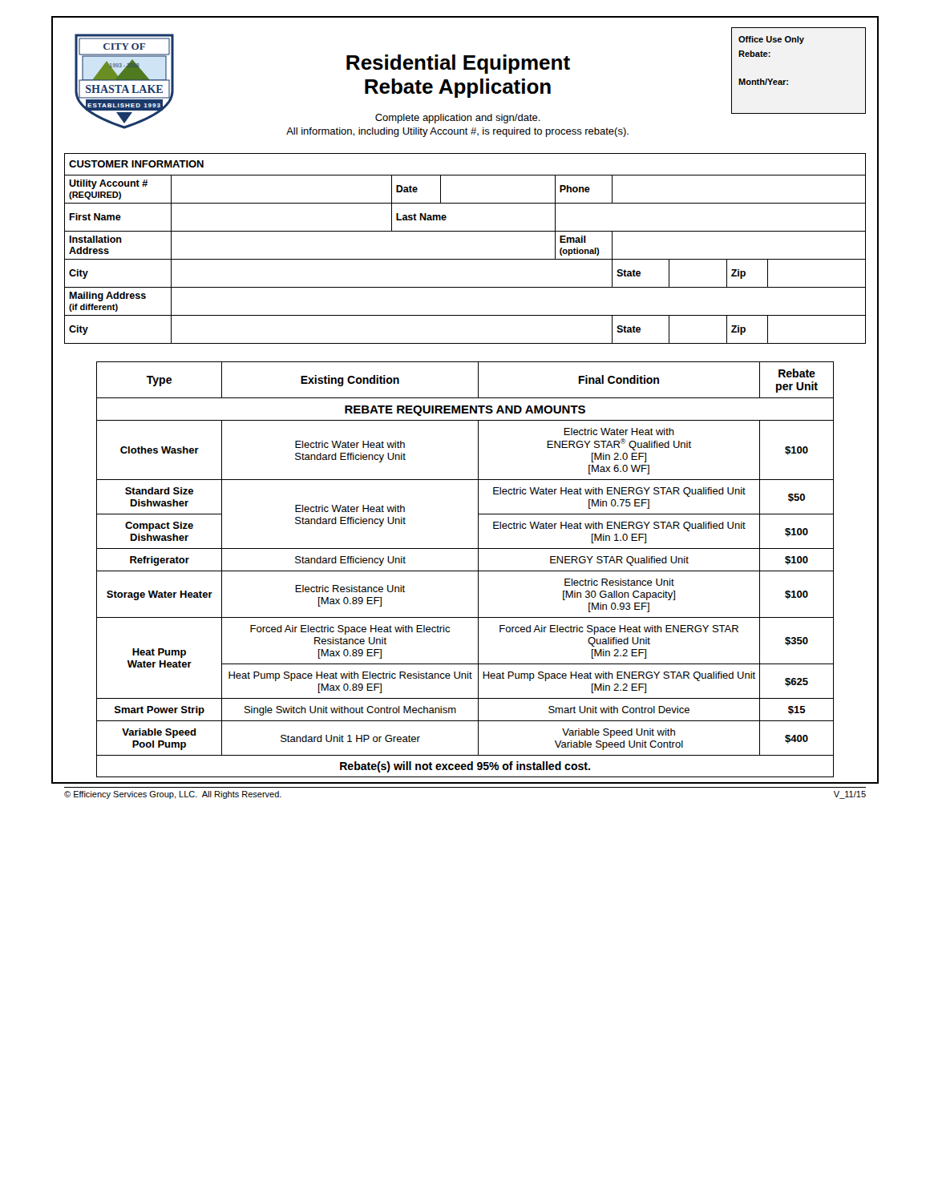CITY OF 1993 - 2018 SHASTA LAKE ESTABLISHED 1993
Residential Equipment
Rebate Application
Complete application and sign/date.
All information, including Utility Account #, is required to process rebate(s).
Office Use Only
Rebate:
Month/Year:
| CUSTOMER INFORMATION |
| Utility Account # (REQUIRED) | | Date | | Phone | |
| First Name | | Last Name | |
| Installation Address | | Email (optional) | |
| City | | State | | Zip | |
| Mailing Address (if different) | |
| City | | State | | Zip | |
| REBATE REQUIREMENTS AND AMOUNTS |
| Type | Existing Condition | Final Condition | Rebate per Unit |
| Clothes Washer | Electric Water Heat with Standard Efficiency Unit | Electric Water Heat with ENERGY STAR ® Qualified Unit [Min 2.0 EF] [Max 6.0 WF] | $100 |
| Standard Size Dishwasher | Electric Water Heat with Standard Efficiency Unit | Electric Water Heat with ENERGY STAR Qualified Unit [Min 0.75 EF] | $50 |
| Compact Size Dishwasher | Electric Water Heat with ENERGY STAR Qualified Unit [Min 1.0 EF] | $100 |
| Refrigerator | Standard Efficiency Unit | ENERGY STAR Qualified Unit | $100 |
| Storage Water Heater | Electric Resistance Unit [Max 0.89 EF] | Electric Resistance Unit [Min 30 Gallon Capacity] [Min 0.93 EF] | $100 |
| Heat Pump Water Heater | Forced Air Electric Space Heat with Electric Resistance Unit [Max 0.89 EF] | Forced Air Electric Space Heat with ENERGY STAR Qualified Unit [Min 2.2 EF] | $350 |
| Heat Pump Space Heat with Electric Resistance Unit [Max 0.89 EF] | Heat Pump Space Heat with ENERGY STAR Qualified Unit [Min 2.2 EF] | $625 |
| Smart Power Strip | Single Switch Unit without Control Mechanism | Smart Unit with Control Device | $15 |
| Variable Speed Pool Pump | Standard Unit 1 HP or Greater | Variable Speed Unit with Variable Speed Unit Control | $400 |
| Rebate(s) will not exceed 95% of installed cost. |
© Efficiency Services Group, LLC. All Rights Reserved. V_11/15